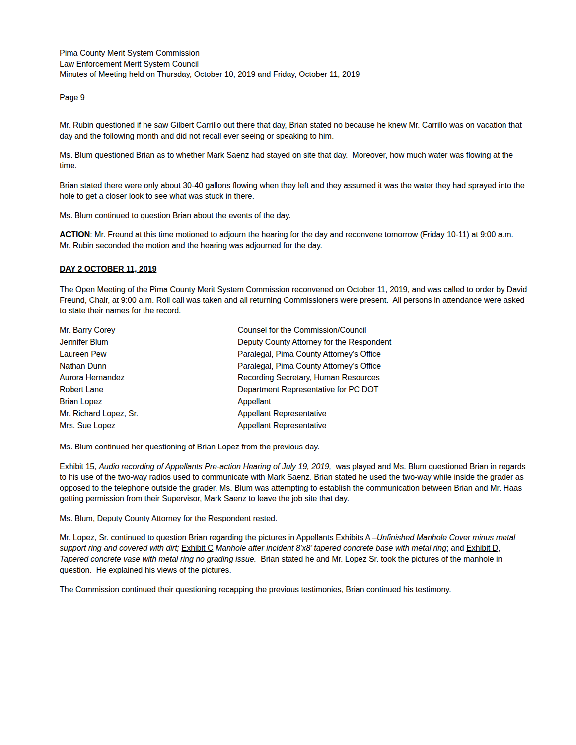Pima County Merit System Commission
Law Enforcement Merit System Council
Minutes of Meeting held on Thursday, October 10, 2019 and Friday, October 11, 2019
Page 9
Mr. Rubin questioned if he saw Gilbert Carrillo out there that day, Brian stated no because he knew Mr. Carrillo was on vacation that day and the following month and did not recall ever seeing or speaking to him.
Ms. Blum questioned Brian as to whether Mark Saenz had stayed on site that day. Moreover, how much water was flowing at the time.
Brian stated there were only about 30-40 gallons flowing when they left and they assumed it was the water they had sprayed into the hole to get a closer look to see what was stuck in there.
Ms. Blum continued to question Brian about the events of the day.
ACTION: Mr. Freund at this time motioned to adjourn the hearing for the day and reconvene tomorrow (Friday 10-11) at 9:00 a.m. Mr. Rubin seconded the motion and the hearing was adjourned for the day.
DAY 2 OCTOBER 11, 2019
The Open Meeting of the Pima County Merit System Commission reconvened on October 11, 2019, and was called to order by David Freund, Chair, at 9:00 a.m. Roll call was taken and all returning Commissioners were present. All persons in attendance were asked to state their names for the record.
| Mr. Barry Corey | Counsel for the Commission/Council |
| Jennifer Blum | Deputy County Attorney for the Respondent |
| Laureen Pew | Paralegal, Pima County Attorney's Office |
| Nathan Dunn | Paralegal, Pima County Attorney’s Office |
| Aurora Hernandez | Recording Secretary, Human Resources |
| Robert Lane | Department Representative for PC DOT |
| Brian Lopez | Appellant |
| Mr. Richard Lopez, Sr. | Appellant Representative |
| Mrs. Sue Lopez | Appellant Representative |
Ms. Blum continued her questioning of Brian Lopez from the previous day.
Exhibit 15, Audio recording of Appellants Pre-action Hearing of July 19, 2019, was played and Ms. Blum questioned Brian in regards to his use of the two-way radios used to communicate with Mark Saenz. Brian stated he used the two-way while inside the grader as opposed to the telephone outside the grader. Ms. Blum was attempting to establish the communication between Brian and Mr. Haas getting permission from their Supervisor, Mark Saenz to leave the job site that day.
Ms. Blum, Deputy County Attorney for the Respondent rested.
Mr. Lopez, Sr. continued to question Brian regarding the pictures in Appellants Exhibits A –Unfinished Manhole Cover minus metal support ring and covered with dirt; Exhibit C Manhole after incident 8’x8’ tapered concrete base with metal ring; and Exhibit D, Tapered concrete vase with metal ring no grading issue. Brian stated he and Mr. Lopez Sr. took the pictures of the manhole in question. He explained his views of the pictures.
The Commission continued their questioning recapping the previous testimonies, Brian continued his testimony.